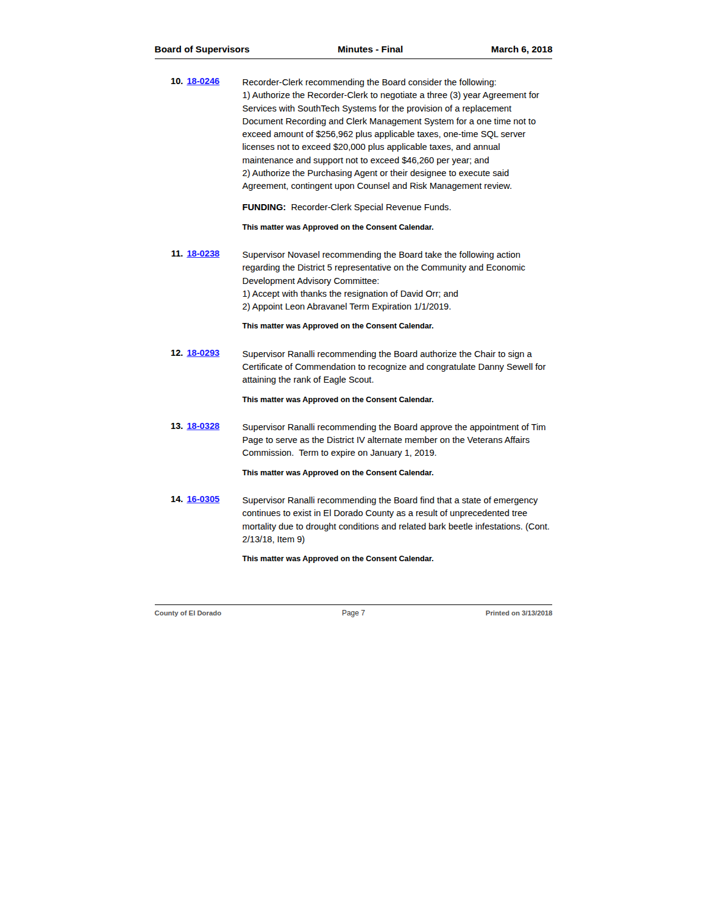Board of Supervisors
Minutes - Final
March 6, 2018
10.
18-0246
Recorder-Clerk recommending the Board consider the following:
1) Authorize the Recorder-Clerk to negotiate a three (3) year Agreement for Services with SouthTech Systems for the provision of a replacement Document Recording and Clerk Management System for a one time not to exceed amount of $256,962 plus applicable taxes, one-time SQL server licenses not to exceed $20,000 plus applicable taxes, and annual maintenance and support not to exceed $46,260 per year; and
2) Authorize the Purchasing Agent or their designee to execute said Agreement, contingent upon Counsel and Risk Management review.
FUNDING: Recorder-Clerk Special Revenue Funds.
This matter was Approved on the Consent Calendar.
11.
18-0238
Supervisor Novasel recommending the Board take the following action regarding the District 5 representative on the Community and Economic Development Advisory Committee:
1) Accept with thanks the resignation of David Orr; and
2) Appoint Leon Abravanel Term Expiration 1/1/2019.
This matter was Approved on the Consent Calendar.
12.
18-0293
Supervisor Ranalli recommending the Board authorize the Chair to sign a Certificate of Commendation to recognize and congratulate Danny Sewell for attaining the rank of Eagle Scout.
This matter was Approved on the Consent Calendar.
13.
18-0328
Supervisor Ranalli recommending the Board approve the appointment of Tim Page to serve as the District IV alternate member on the Veterans Affairs Commission. Term to expire on January 1, 2019.
This matter was Approved on the Consent Calendar.
14.
16-0305
Supervisor Ranalli recommending the Board find that a state of emergency continues to exist in El Dorado County as a result of unprecedented tree mortality due to drought conditions and related bark beetle infestations. (Cont. 2/13/18, Item 9)
This matter was Approved on the Consent Calendar.
County of El Dorado
Page 7
Printed on 3/13/2018